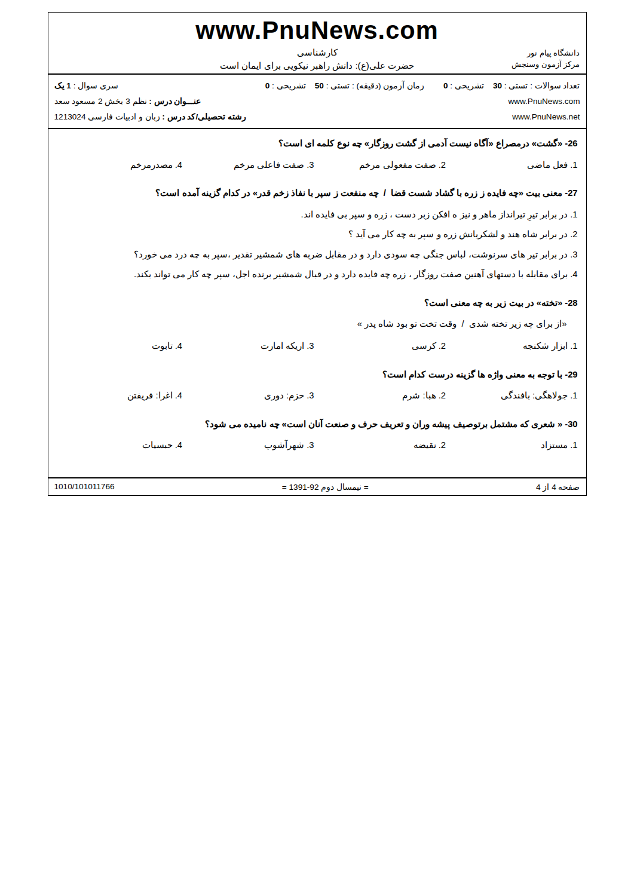www. PnuNews. com
دانشگاه پیام نور
مرکز آزمون وسنجش
کارشناسی
حضرت علی(ع): دانش راهبر نیکویی برای ایمان است
تعداد سوالات : تستی : 30 تشریحی : 0
www.PnuNews.com
www.PnuNews.net
زمان آزمون (دقیقه) : تستی : 50 تشریحی : 0
سری سوال : 1 یک
عنـــوان درس : نظم 3 بخش 2 مسعود سعد
رشته تحصیلی/کد درس : زبان و ادبیات فارسی 1213024
26- «گشت» درمصراع «آگاه نیست آدمی از گشت روزگار» چه نوع کلمه ای است؟
1. فعل ماضی
2. صفت مفعولی مرخم
3. صفت فاعلی مرخم
4. مصدرمرخم
27- معنی بیت «چه فایده ز زره با گشاد شست قضا / چه منفعت ز سپر با نفاذ زخم قدر» در کدام گزینه آمده است؟
1. در برابر تیرِ تیرانداز ماهر و نیز ه افکن زبر دست ، زره و سپر بی فایده اند.
2. در برابر شاه هند و لشکریانش زره و سپر به چه کار می آید ؟
3. در برابر تیر های سرنوشت، لباس جنگی چه سودی دارد و در مقابل ضربه های شمشیر تقدیر ،سپر به چه درد می خورد؟
4. برای مقابله با دستهای آهنین صفت روزگار ، زره چه فایده دارد و در قبال شمشیر برنده اجل، سپر چه کار می تواند بکند.
28- «تخته» در بیت زیر به چه معنی است؟
«از برای چه زیر تخته شدی / وقت تخت تو بود شاه پدر »
1. ابزار شکنجه
2. کرسی
3. اریکه امارت
4. تابوت
29- با توجه به معنی واژه ها گزینه درست کدام است؟
1. جولاهگی: بافندگی
2. هبا: شرم
3. حزم: دوری
4. اغرا: فریفتن
30- « شعری که مشتمل برتوصیف پیشه وران و تعریف حرف و صنعت آنان است» چه نامیده می شود؟
1. مستزاد
2. نقیضه
3. شهرآشوب
4. حبسیات
صفحه 4 از 4
= نیمسال دوم 92-1391 =
1010/101011766